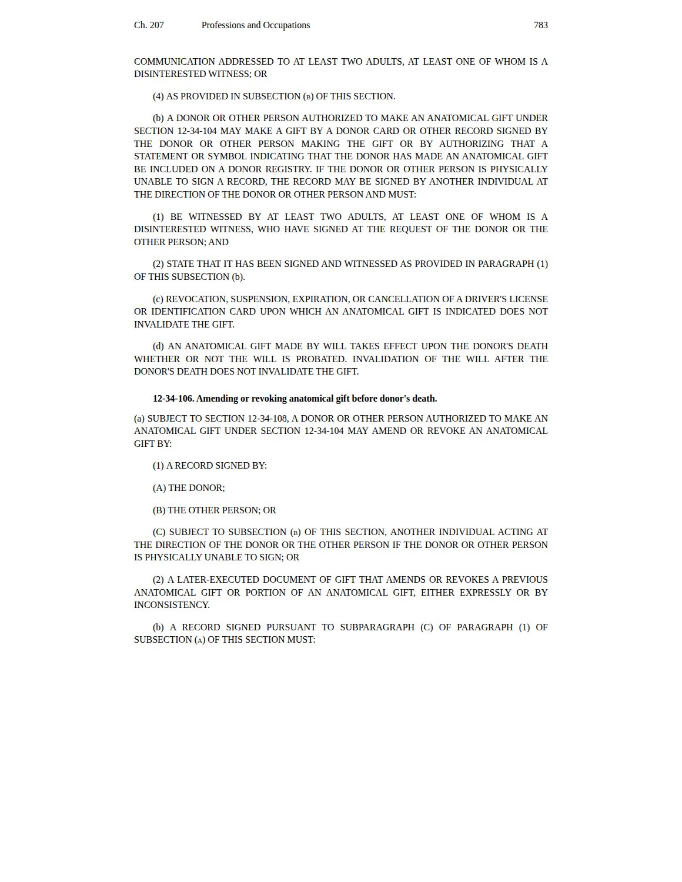Ch. 207 Professions and Occupations 783
COMMUNICATION ADDRESSED TO AT LEAST TWO ADULTS, AT LEAST ONE OF WHOM IS A DISINTERESTED WITNESS; OR
(4) AS PROVIDED IN SUBSECTION (b) OF THIS SECTION.
(b) A DONOR OR OTHER PERSON AUTHORIZED TO MAKE AN ANATOMICAL GIFT UNDER SECTION 12-34-104 MAY MAKE A GIFT BY A DONOR CARD OR OTHER RECORD SIGNED BY THE DONOR OR OTHER PERSON MAKING THE GIFT OR BY AUTHORIZING THAT A STATEMENT OR SYMBOL INDICATING THAT THE DONOR HAS MADE AN ANATOMICAL GIFT BE INCLUDED ON A DONOR REGISTRY. IF THE DONOR OR OTHER PERSON IS PHYSICALLY UNABLE TO SIGN A RECORD, THE RECORD MAY BE SIGNED BY ANOTHER INDIVIDUAL AT THE DIRECTION OF THE DONOR OR OTHER PERSON AND MUST:
(1) BE WITNESSED BY AT LEAST TWO ADULTS, AT LEAST ONE OF WHOM IS A DISINTERESTED WITNESS, WHO HAVE SIGNED AT THE REQUEST OF THE DONOR OR THE OTHER PERSON; AND
(2) STATE THAT IT HAS BEEN SIGNED AND WITNESSED AS PROVIDED IN PARAGRAPH (1) OF THIS SUBSECTION (b).
(c) REVOCATION, SUSPENSION, EXPIRATION, OR CANCELLATION OF A DRIVER'S LICENSE OR IDENTIFICATION CARD UPON WHICH AN ANATOMICAL GIFT IS INDICATED DOES NOT INVALIDATE THE GIFT.
(d) AN ANATOMICAL GIFT MADE BY WILL TAKES EFFECT UPON THE DONOR'S DEATH WHETHER OR NOT THE WILL IS PROBATED. INVALIDATION OF THE WILL AFTER THE DONOR'S DEATH DOES NOT INVALIDATE THE GIFT.
12-34-106. Amending or revoking anatomical gift before donor's death.
(a) SUBJECT TO SECTION 12-34-108, A DONOR OR OTHER PERSON AUTHORIZED TO MAKE AN ANATOMICAL GIFT UNDER SECTION 12-34-104 MAY AMEND OR REVOKE AN ANATOMICAL GIFT BY:
(1) A RECORD SIGNED BY:
(A) THE DONOR;
(B) THE OTHER PERSON; OR
(C) SUBJECT TO SUBSECTION (b) OF THIS SECTION, ANOTHER INDIVIDUAL ACTING AT THE DIRECTION OF THE DONOR OR THE OTHER PERSON IF THE DONOR OR OTHER PERSON IS PHYSICALLY UNABLE TO SIGN; OR
(2) A LATER-EXECUTED DOCUMENT OF GIFT THAT AMENDS OR REVOKES A PREVIOUS ANATOMICAL GIFT OR PORTION OF AN ANATOMICAL GIFT, EITHER EXPRESSLY OR BY INCONSISTENCY.
(b) A RECORD SIGNED PURSUANT TO SUBPARAGRAPH (C) OF PARAGRAPH (1) OF SUBSECTION (a) OF THIS SECTION MUST: